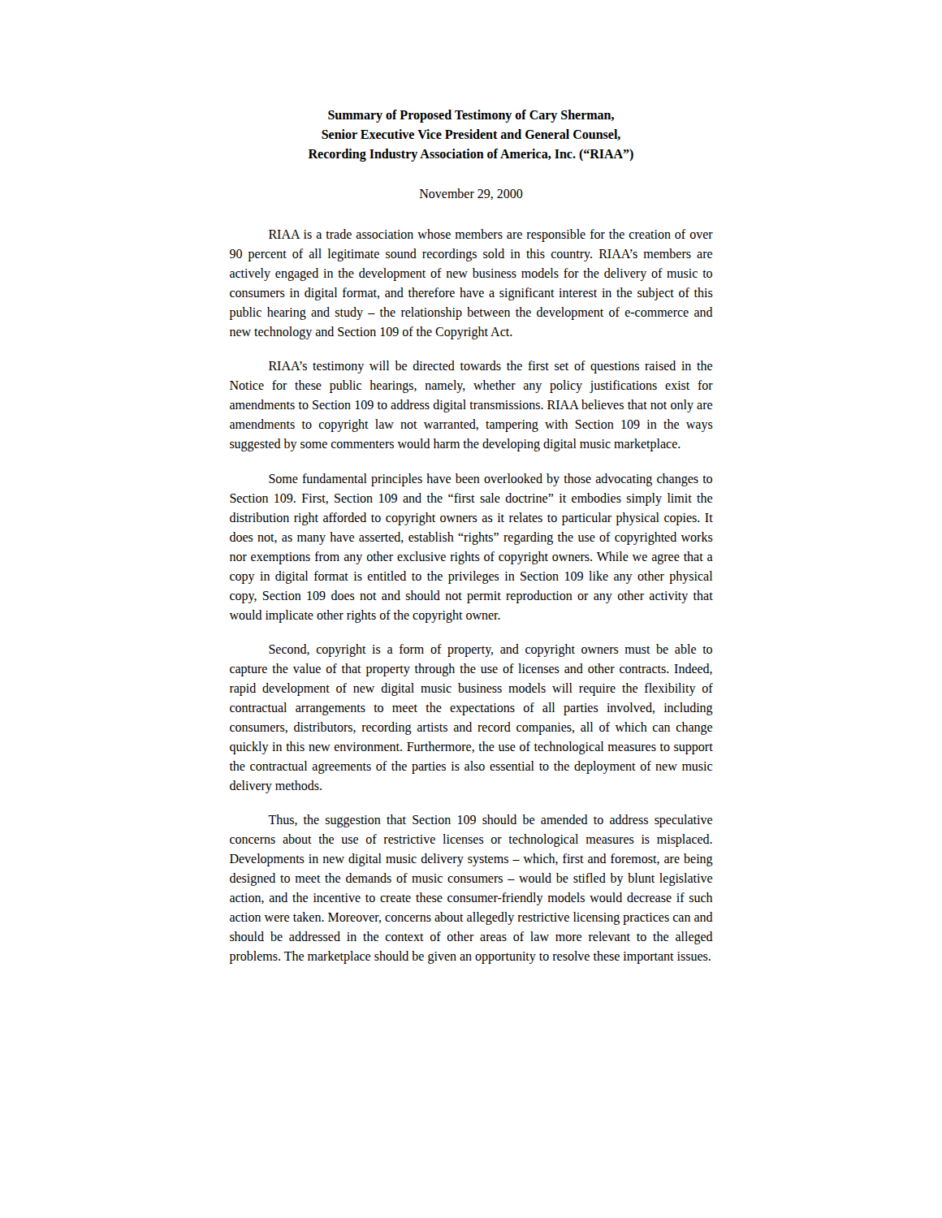Summary of Proposed Testimony of Cary Sherman,
Senior Executive Vice President and General Counsel,
Recording Industry Association of America, Inc. (“RIAA”)
November 29, 2000
RIAA is a trade association whose members are responsible for the creation of over 90 percent of all legitimate sound recordings sold in this country. RIAA’s members are actively engaged in the development of new business models for the delivery of music to consumers in digital format, and therefore have a significant interest in the subject of this public hearing and study – the relationship between the development of e-commerce and new technology and Section 109 of the Copyright Act.
RIAA’s testimony will be directed towards the first set of questions raised in the Notice for these public hearings, namely, whether any policy justifications exist for amendments to Section 109 to address digital transmissions. RIAA believes that not only are amendments to copyright law not warranted, tampering with Section 109 in the ways suggested by some commenters would harm the developing digital music marketplace.
Some fundamental principles have been overlooked by those advocating changes to Section 109. First, Section 109 and the “first sale doctrine” it embodies simply limit the distribution right afforded to copyright owners as it relates to particular physical copies. It does not, as many have asserted, establish “rights” regarding the use of copyrighted works nor exemptions from any other exclusive rights of copyright owners. While we agree that a copy in digital format is entitled to the privileges in Section 109 like any other physical copy, Section 109 does not and should not permit reproduction or any other activity that would implicate other rights of the copyright owner.
Second, copyright is a form of property, and copyright owners must be able to capture the value of that property through the use of licenses and other contracts. Indeed, rapid development of new digital music business models will require the flexibility of contractual arrangements to meet the expectations of all parties involved, including consumers, distributors, recording artists and record companies, all of which can change quickly in this new environment. Furthermore, the use of technological measures to support the contractual agreements of the parties is also essential to the deployment of new music delivery methods.
Thus, the suggestion that Section 109 should be amended to address speculative concerns about the use of restrictive licenses or technological measures is misplaced. Developments in new digital music delivery systems – which, first and foremost, are being designed to meet the demands of music consumers – would be stifled by blunt legislative action, and the incentive to create these consumer-friendly models would decrease if such action were taken. Moreover, concerns about allegedly restrictive licensing practices can and should be addressed in the context of other areas of law more relevant to the alleged problems. The marketplace should be given an opportunity to resolve these important issues.